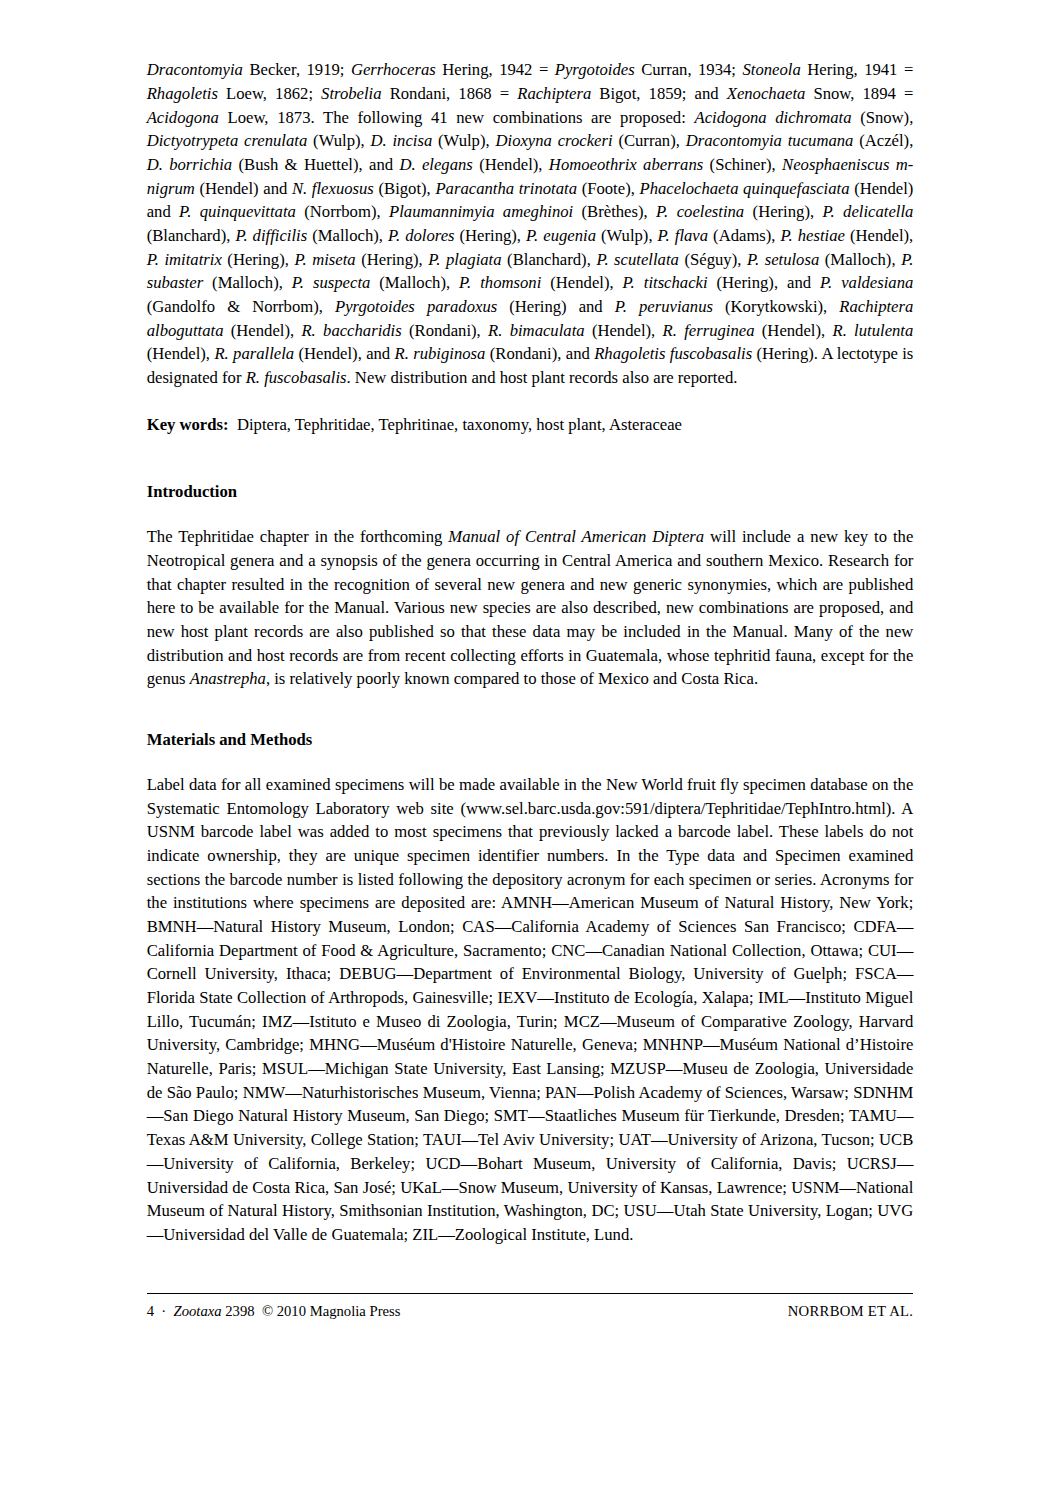Dracontomyia Becker, 1919; Gerrhoceras Hering, 1942 = Pyrgotoides Curran, 1934; Stoneola Hering, 1941 = Rhagoletis Loew, 1862; Strobelia Rondani, 1868 = Rachiptera Bigot, 1859; and Xenochaeta Snow, 1894 = Acidogona Loew, 1873. The following 41 new combinations are proposed: Acidogona dichromata (Snow), Dictyotrypeta crenulata (Wulp), D. incisa (Wulp), Dioxyna crockeri (Curran), Dracontomyia tucumana (Aczél), D. borrichia (Bush & Huettel), and D. elegans (Hendel), Homoeothrix aberrans (Schiner), Neosphaeniscus m-nigrum (Hendel) and N. flexuosus (Bigot), Paracantha trinotata (Foote), Phacelochaeta quinquefasciata (Hendel) and P. quinquevittata (Norrbom), Plaumannimyia ameghinoi (Brèthes), P. coelestina (Hering), P. delicatella (Blanchard), P. difficilis (Malloch), P. dolores (Hering), P. eugenia (Wulp), P. flava (Adams), P. hestiae (Hendel), P. imitatrix (Hering), P. miseta (Hering), P. plagiata (Blanchard), P. scutellata (Séguy), P. setulosa (Malloch), P. subaster (Malloch), P. suspecta (Malloch), P. thomsoni (Hendel), P. titschacki (Hering), and P. valdesiana (Gandolfo & Norrbom), Pyrgotoides paradoxus (Hering) and P. peruvianus (Korytkowski), Rachiptera alboguttata (Hendel), R. baccharidis (Rondani), R. bimaculata (Hendel), R. ferruginea (Hendel), R. lutulenta (Hendel), R. parallela (Hendel), and R. rubiginosa (Rondani), and Rhagoletis fuscobasalis (Hering). A lectotype is designated for R. fuscobasalis. New distribution and host plant records also are reported.
Key words: Diptera, Tephritidae, Tephritinae, taxonomy, host plant, Asteraceae
Introduction
The Tephritidae chapter in the forthcoming Manual of Central American Diptera will include a new key to the Neotropical genera and a synopsis of the genera occurring in Central America and southern Mexico. Research for that chapter resulted in the recognition of several new genera and new generic synonymies, which are published here to be available for the Manual. Various new species are also described, new combinations are proposed, and new host plant records are also published so that these data may be included in the Manual. Many of the new distribution and host records are from recent collecting efforts in Guatemala, whose tephritid fauna, except for the genus Anastrepha, is relatively poorly known compared to those of Mexico and Costa Rica.
Materials and Methods
Label data for all examined specimens will be made available in the New World fruit fly specimen database on the Systematic Entomology Laboratory web site (www.sel.barc.usda.gov:591/diptera/Tephritidae/TephIntro.html). A USNM barcode label was added to most specimens that previously lacked a barcode label. These labels do not indicate ownership, they are unique specimen identifier numbers. In the Type data and Specimen examined sections the barcode number is listed following the depository acronym for each specimen or series. Acronyms for the institutions where specimens are deposited are: AMNH—American Museum of Natural History, New York; BMNH—Natural History Museum, London; CAS—California Academy of Sciences San Francisco; CDFA—California Department of Food & Agriculture, Sacramento; CNC—Canadian National Collection, Ottawa; CUI—Cornell University, Ithaca; DEBUG—Department of Environmental Biology, University of Guelph; FSCA—Florida State Collection of Arthropods, Gainesville; IEXV—Instituto de Ecología, Xalapa; IML—Instituto Miguel Lillo, Tucumán; IMZ—Istituto e Museo di Zoologia, Turin; MCZ—Museum of Comparative Zoology, Harvard University, Cambridge; MHNG—Muséum d'Histoire Naturelle, Geneva; MNHNP—Muséum National d’Histoire Naturelle, Paris; MSUL—Michigan State University, East Lansing; MZUSP—Museu de Zoologia, Universidade de São Paulo; NMW—Naturhistorisches Museum, Vienna; PAN—Polish Academy of Sciences, Warsaw; SDNHM—San Diego Natural History Museum, San Diego; SMT—Staatliches Museum für Tierkunde, Dresden; TAMU—Texas A&M University, College Station; TAUI—Tel Aviv University; UAT—University of Arizona, Tucson; UCB—University of California, Berkeley; UCD—Bohart Museum, University of California, Davis; UCRSJ—Universidad de Costa Rica, San José; UKaL—Snow Museum, University of Kansas, Lawrence; USNM—National Museum of Natural History, Smithsonian Institution, Washington, DC; USU—Utah State University, Logan; UVG—Universidad del Valle de Guatemala; ZIL—Zoological Institute, Lund.
4 · Zootaxa 2398 © 2010 Magnolia Press
NORRBOM ET AL.